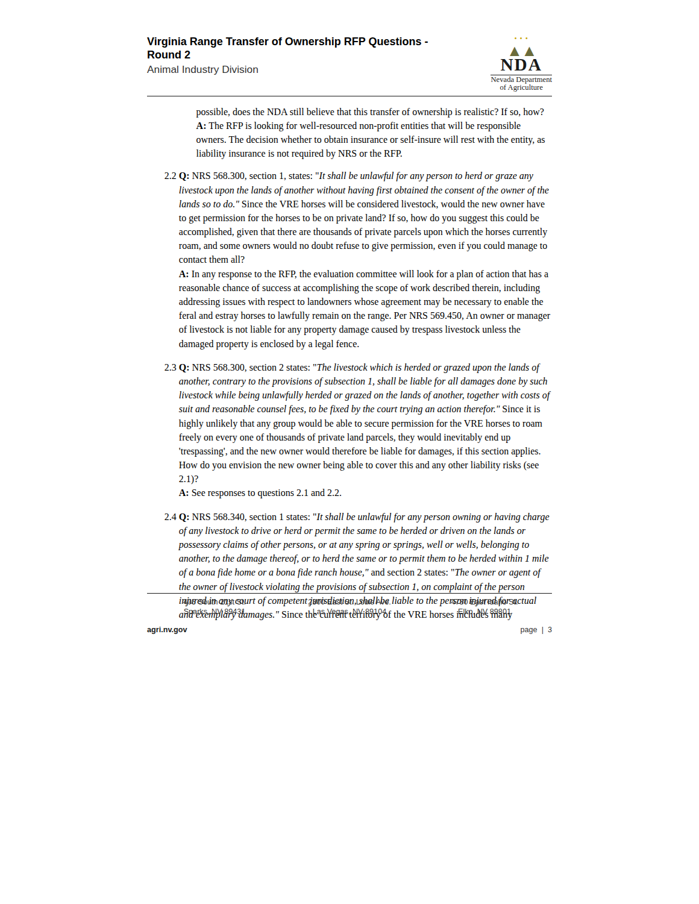Virginia Range Transfer of Ownership RFP Questions -
Round 2
Animal Industry Division
• • •
▲▲
NDA
Nevada Department
of Agriculture
possible, does the NDA still believe that this transfer of ownership is realistic? If so, how?
A: The RFP is looking for well-resourced non-profit entities that will be responsible owners. The decision whether to obtain insurance or self-insure will rest with the entity, as liability insurance is not required by NRS or the RFP.
2.2
Q: NRS 568.300, section 1, states: "It shall be unlawful for any person to herd or graze any livestock upon the lands of another without having first obtained the consent of the owner of the lands so to do." Since the VRE horses will be considered livestock, would the new owner have to get permission for the horses to be on private land? If so, how do you suggest this could be accomplished, given that there are thousands of private parcels upon which the horses currently roam, and some owners would no doubt refuse to give permission, even if you could manage to contact them all?
A: In any response to the RFP, the evaluation committee will look for a plan of action that has a reasonable chance of success at accomplishing the scope of work described therein, including addressing issues with respect to landowners whose agreement may be necessary to enable the feral and estray horses to lawfully remain on the range. Per NRS 569.450, An owner or manager of livestock is not liable for any property damage caused by trespass livestock unless the damaged property is enclosed by a legal fence.
2.3
Q: NRS 568.300, section 2 states: "The livestock which is herded or grazed upon the lands of another, contrary to the provisions of subsection 1, shall be liable for all damages done by such livestock while being unlawfully herded or grazed on the lands of another, together with costs of suit and reasonable counsel fees, to be fixed by the court trying an action therefor." Since it is highly unlikely that any group would be able to secure permission for the VRE horses to roam freely on every one of thousands of private land parcels, they would inevitably end up 'trespassing', and the new owner would therefore be liable for damages, if this section applies. How do you envision the new owner being able to cover this and any other liability risks (see 2.1)?
A: See responses to questions 2.1 and 2.2.
2.4
Q: NRS 568.340, section 1 states: "It shall be unlawful for any person owning or having charge of any livestock to drive or herd or permit the same to be herded or driven on the lands or possessory claims of other persons, or at any spring or springs, well or wells, belonging to another, to the damage thereof, or to herd the same or to permit them to be herded within 1 mile of a bona fide home or a bona fide ranch house," and section 2 states: "The owner or agent of the owner of livestock violating the provisions of subsection 1, on complaint of the person injured in any court of competent jurisdiction, shall be liable to the person injured for actual and exemplary damages." Since the current territory of the VRE horses includes many
405 South 21st St.
Sparks, NV 89431
2300 East St. Louis Ave.
Las Vegas, NV 89104
4780 East Idaho St.
Elko, NV 89801
agri.nv.gov page | 3